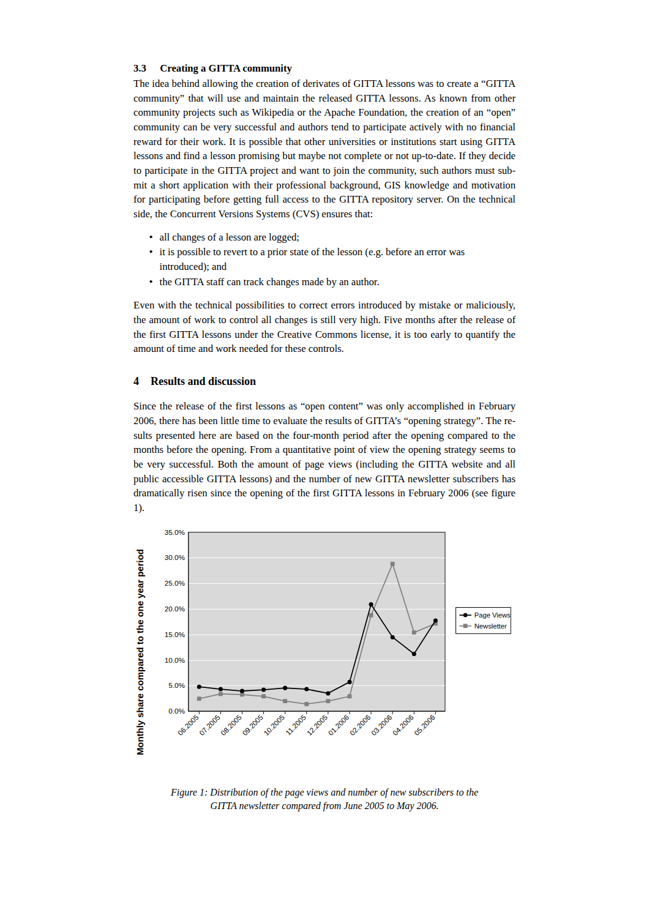3.3 Creating a GITTA community
The idea behind allowing the creation of derivates of GITTA lessons was to create a “GITTA community” that will use and maintain the released GITTA lessons. As known from other community projects such as Wikipedia or the Apache Foundation, the creation of an “open” community can be very successful and authors tend to participate actively with no financial reward for their work. It is possible that other universities or institutions start using GITTA lessons and find a lesson promising but maybe not complete or not up-to-date. If they decide to participate in the GITTA project and want to join the community, such authors must submit a short application with their professional background, GIS knowledge and motivation for participating before getting full access to the GITTA repository server. On the technical side, the Concurrent Versions Systems (CVS) ensures that:
all changes of a lesson are logged;
it is possible to revert to a prior state of the lesson (e.g. before an error was introduced); and
the GITTA staff can track changes made by an author.
Even with the technical possibilities to correct errors introduced by mistake or maliciously, the amount of work to control all changes is still very high. Five months after the release of the first GITTA lessons under the Creative Commons license, it is too early to quantify the amount of time and work needed for these controls.
4 Results and discussion
Since the release of the first lessons as “open content” was only accomplished in February 2006, there has been little time to evaluate the results of GITTA’s “opening strategy”. The results presented here are based on the four-month period after the opening compared to the months before the opening. From a quantitative point of view the opening strategy seems to be very successful. Both the amount of page views (including the GITTA website and all public accessible GITTA lessons) and the number of new GITTA newsletter subscribers has dramatically risen since the opening of the first GITTA lessons in February 2006 (see figure 1).
Monthly share compared to the one year period 35.0% 30.0% 25.0% 20.0% 15.0% 10.0% 5.0% 0.0% 06.2005 07.2005 08.2005 09.2005 10.2005 11.2005 12.2005 01.2006 02.2006 03.2006 04.2006 05.2006 Page Views Newsletter
Figure 1: Distribution of the page views and number of new subscribers to the GITTA newsletter compared from June 2005 to May 2006.